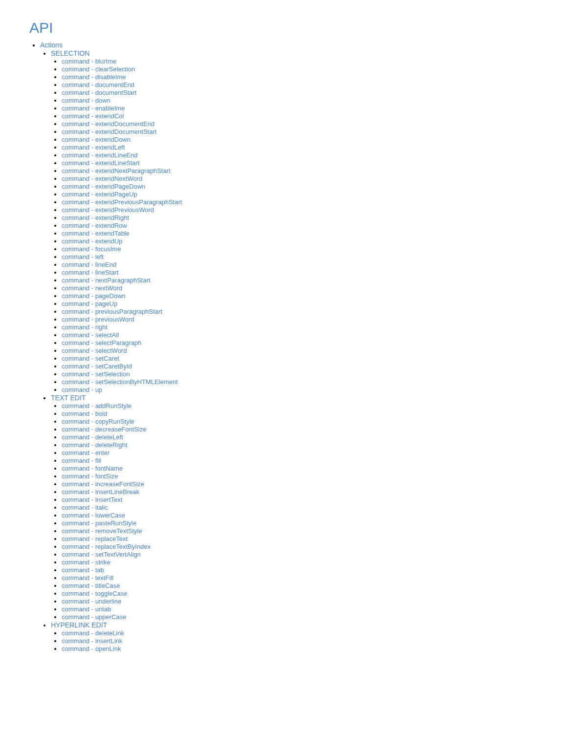API
Actions
SELECTION
command - blurIme
command - clearSelection
command - disableIme
command - documentEnd
command - documentStart
command - down
command - enableIme
command - extendCol
command - extendDocumentEnd
command - extendDocumentStart
command - extendDown
command - extendLeft
command - extendLineEnd
command - extendLineStart
command - extendNextParagraphStart
command - extendNextWord
command - extendPageDown
command - extendPageUp
command - extendPreviousParagraphStart
command - extendPreviousWord
command - extendRight
command - extendRow
command - extendTable
command - extendUp
command - focusIme
command - left
command - lineEnd
command - lineStart
command - nextParagraphStart
command - nextWord
command - pageDown
command - pageUp
command - previousParagraphStart
command - previousWord
command - right
command - selectAll
command - selectParagraph
command - selectWord
command - setCaret
command - setCaretById
command - setSelection
command - setSelectionByHTMLElement
command - up
TEXT EDIT
command - addRunStyle
command - bold
command - copyRunStyle
command - decreaseFontSize
command - deleteLeft
command - deleteRight
command - enter
command - fill
command - fontName
command - fontSize
command - increaseFontSize
command - insertLineBreak
command - insertText
command - italic
command - lowerCase
command - pasteRunStyle
command - removeTextStyle
command - replaceText
command - replaceTextByIndex
command - setTextVertAlign
command - strike
command - tab
command - textFill
command - titleCase
command - toggleCase
command - underline
command - untab
command - upperCase
HYPERLINK EDIT
command - deleteLink
command - insertLink
command - openLink